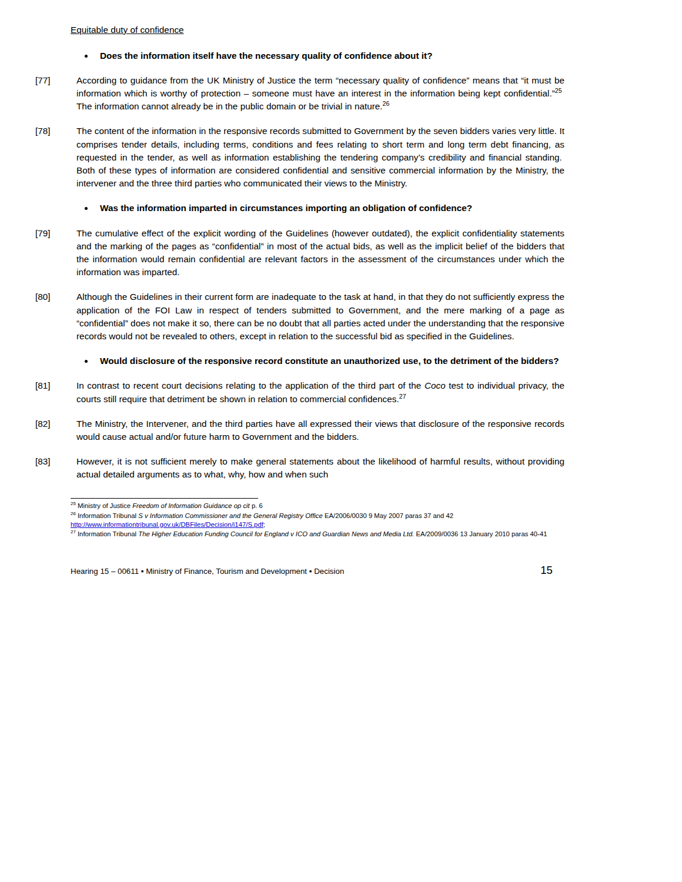Equitable duty of confidence
Does the information itself have the necessary quality of confidence about it?
[77]
According to guidance from the UK Ministry of Justice the term “necessary quality of confidence” means that “it must be information which is worthy of protection – someone must have an interest in the information being kept confidential.”25 The information cannot already be in the public domain or be trivial in nature.26
[78]
The content of the information in the responsive records submitted to Government by the seven bidders varies very little. It comprises tender details, including terms, conditions and fees relating to short term and long term debt financing, as requested in the tender, as well as information establishing the tendering company’s credibility and financial standing. Both of these types of information are considered confidential and sensitive commercial information by the Ministry, the intervener and the three third parties who communicated their views to the Ministry.
Was the information imparted in circumstances importing an obligation of confidence?
[79]
The cumulative effect of the explicit wording of the Guidelines (however outdated), the explicit confidentiality statements and the marking of the pages as “confidential” in most of the actual bids, as well as the implicit belief of the bidders that the information would remain confidential are relevant factors in the assessment of the circumstances under which the information was imparted.
[80]
Although the Guidelines in their current form are inadequate to the task at hand, in that they do not sufficiently express the application of the FOI Law in respect of tenders submitted to Government, and the mere marking of a page as “confidential” does not make it so, there can be no doubt that all parties acted under the understanding that the responsive records would not be revealed to others, except in relation to the successful bid as specified in the Guidelines.
Would disclosure of the responsive record constitute an unauthorized use, to the detriment of the bidders?
[81]
In contrast to recent court decisions relating to the application of the third part of the Coco test to individual privacy, the courts still require that detriment be shown in relation to commercial confidences.27
[82]
The Ministry, the Intervener, and the third parties have all expressed their views that disclosure of the responsive records would cause actual and/or future harm to Government and the bidders.
[83]
However, it is not sufficient merely to make general statements about the likelihood of harmful results, without providing actual detailed arguments as to what, why, how and when such
25 Ministry of Justice Freedom of Information Guidance op cit p. 6
26 Information Tribunal S v Information Commissioner and the General Registry Office EA/2006/0030 9 May 2007 paras 37 and 42 http://www.informationtribunal.gov.uk/DBFiles/Decision/i147/S.pdf;
27 Information Tribunal The Higher Education Funding Council for England v ICO and Guardian News and Media Ltd. EA/2009/0036 13 January 2010 paras 40-41
Hearing 15 – 00611 ▪ Ministry of Finance, Tourism and Development ▪ Decision
15